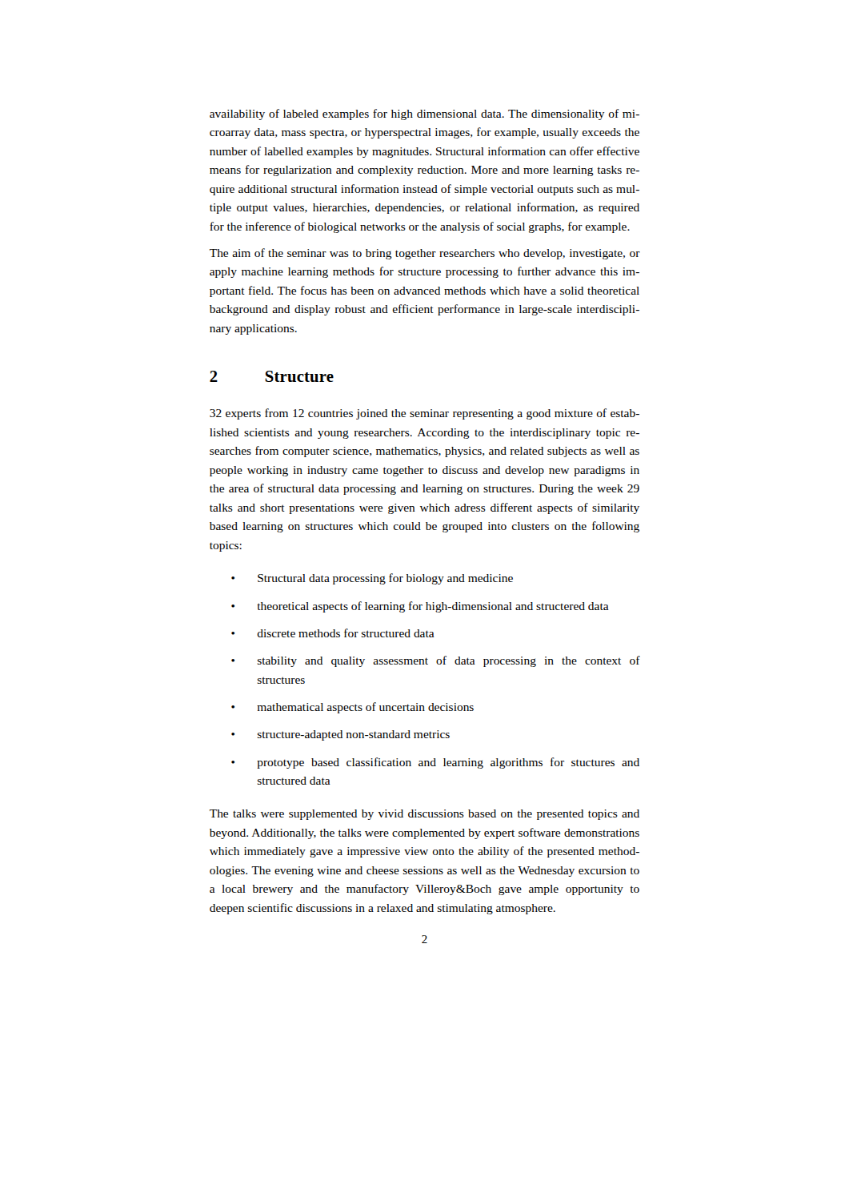availability of labeled examples for high dimensional data. The dimensionality of microarray data, mass spectra, or hyperspectral images, for example, usually exceeds the number of labelled examples by magnitudes. Structural information can offer effective means for regularization and complexity reduction. More and more learning tasks require additional structural information instead of simple vectorial outputs such as multiple output values, hierarchies, dependencies, or relational information, as required for the inference of biological networks or the analysis of social graphs, for example.
The aim of the seminar was to bring together researchers who develop, investigate, or apply machine learning methods for structure processing to further advance this important field. The focus has been on advanced methods which have a solid theoretical background and display robust and efficient performance in large-scale interdisciplinary applications.
2 Structure
32 experts from 12 countries joined the seminar representing a good mixture of established scientists and young researchers. According to the interdisciplinary topic researches from computer science, mathematics, physics, and related subjects as well as people working in industry came together to discuss and develop new paradigms in the area of structural data processing and learning on structures. During the week 29 talks and short presentations were given which adress different aspects of similarity based learning on structures which could be grouped into clusters on the following topics:
Structural data processing for biology and medicine
theoretical aspects of learning for high-dimensional and structered data
discrete methods for structured data
stability and quality assessment of data processing in the context of structures
mathematical aspects of uncertain decisions
structure-adapted non-standard metrics
prototype based classification and learning algorithms for stuctures and structured data
The talks were supplemented by vivid discussions based on the presented topics and beyond. Additionally, the talks were complemented by expert software demonstrations which immediately gave a impressive view onto the ability of the presented methodologies. The evening wine and cheese sessions as well as the Wednesday excursion to a local brewery and the manufactory Villeroy&Boch gave ample opportunity to deepen scientific discussions in a relaxed and stimulating atmosphere.
2